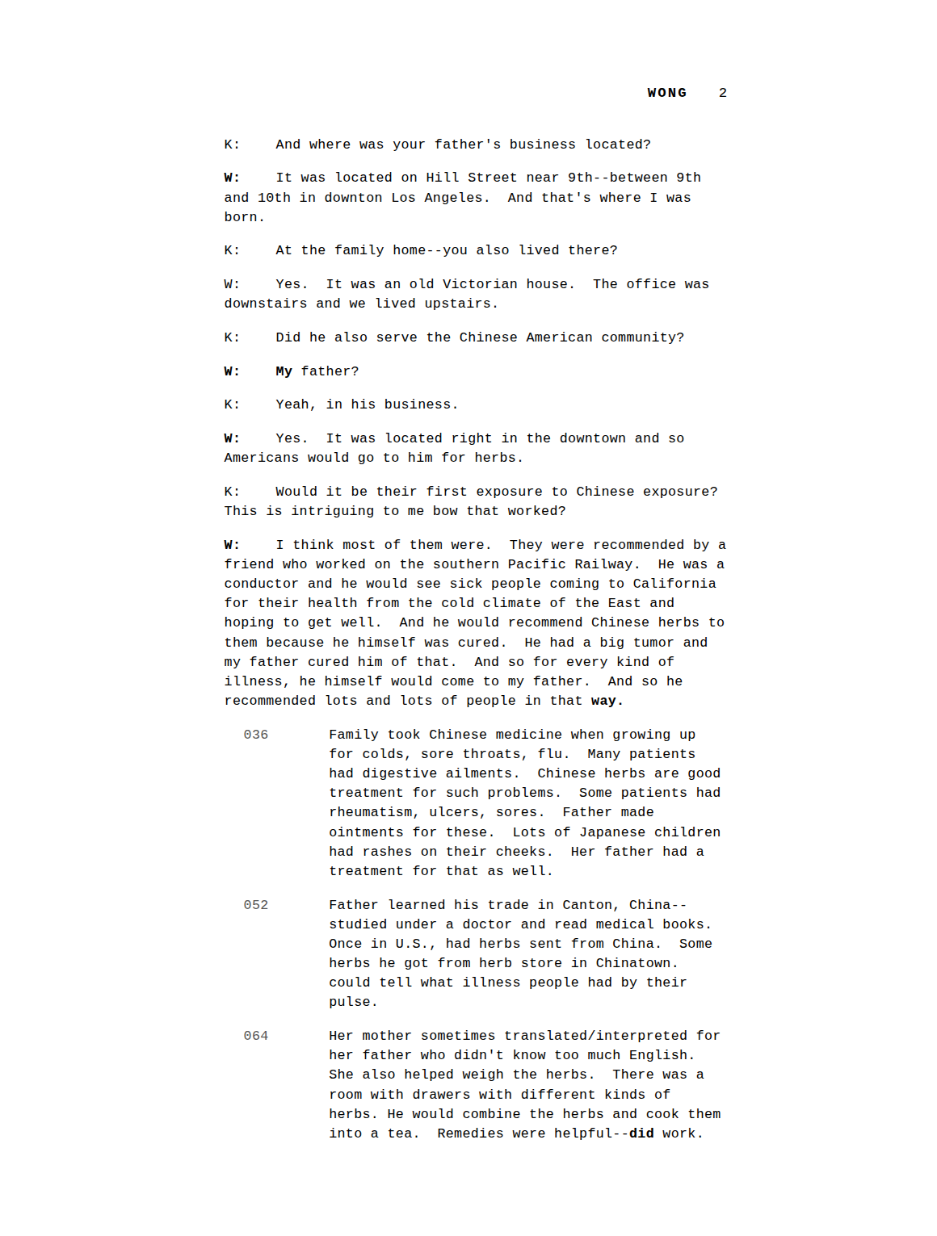WONG 2
K: And where was your father's business located?
W: It was located on Hill Street near 9th--between 9th and 10th in downton Los Angeles. And that's where I was born.
K: At the family home--you also lived there?
W: Yes. It was an old Victorian house. The office was downstairs and we lived upstairs.
K: Did he also serve the Chinese American community?
W: My father?
K: Yeah, in his business.
W: Yes. It was located right in the downtown and so Americans would go to him for herbs.
K: Would it be their first exposure to Chinese exposure? This is intriguing to me bow that worked?
W: I think most of them were. They were recommended by a friend who worked on the southern Pacific Railway. He was a conductor and he would see sick people coming to California for their health from the cold climate of the East and hoping to get well. And he would recommend Chinese herbs to them because he himself was cured. He had a big tumor and my father cured him of that. And so for every kind of illness, he himself would come to my father. And so he recommended lots and lots of people in that way.
036
Family took Chinese medicine when growing up for colds, sore throats, flu. Many patients had digestive ailments. Chinese herbs are good treatment for such problems. Some patients had rheumatism, ulcers, sores. Father made ointments for these. Lots of Japanese children had rashes on their cheeks. Her father had a treatment for that as well.
052
Father learned his trade in Canton, China--studied under a doctor and read medical books. Once in U.S., had herbs sent from China. Some herbs he got from herb store in Chinatown. could tell what illness people had by their pulse.
064
Her mother sometimes translated/interpreted for her father who didn't know too much English. She also helped weigh the herbs. There was a room with drawers with different kinds of herbs. He would combine the herbs and cook them into a tea. Remedies were helpful--did work.